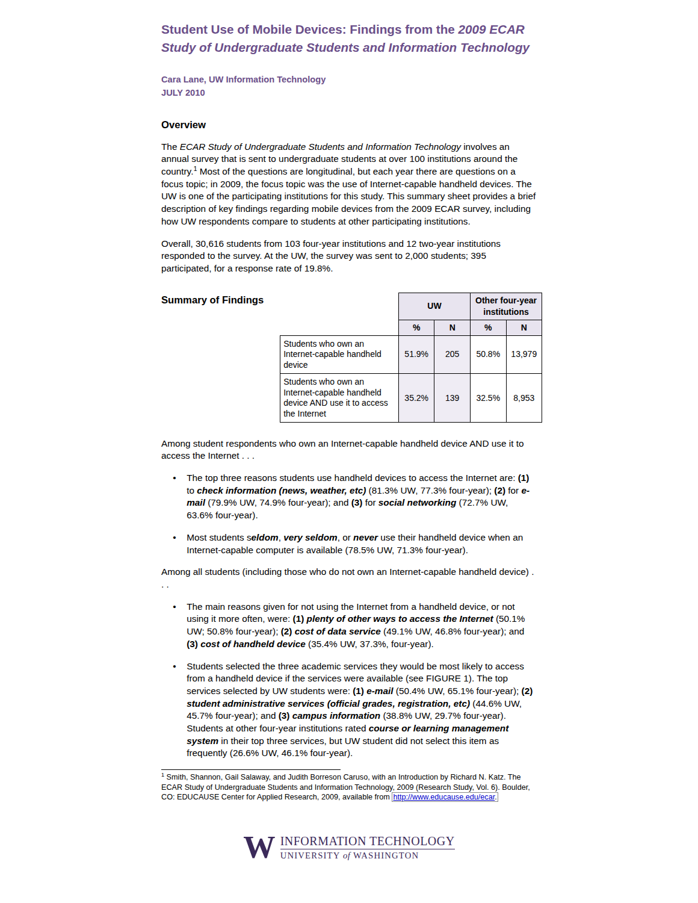Student Use of Mobile Devices: Findings from the 2009 ECAR Study of Undergraduate Students and Information Technology
Cara Lane, UW Information TechnologyJULY 2010
Overview
The ECAR Study of Undergraduate Students and Information Technology involves an annual survey that is sent to undergraduate students at over 100 institutions around the country.1 Most of the questions are longitudinal, but each year there are questions on a focus topic; in 2009, the focus topic was the use of Internet-capable handheld devices. The UW is one of the participating institutions for this study. This summary sheet provides a brief description of key findings regarding mobile devices from the 2009 ECAR survey, including how UW respondents compare to students at other participating institutions.
Overall, 30,616 students from 103 four-year institutions and 12 two-year institutions responded to the survey. At the UW, the survey was sent to 2,000 students; 395 participated, for a response rate of 19.8%.
Summary of Findings
| | UW | Other four-year institutions |
| --- | --- | --- |
| | % | N | % | N |
| Students who own an Internet-capable handheld device | 51.9% | 205 | 50.8% | 13,979 |
| Students who own an Internet-capable handheld device AND use it to access the Internet | 35.2% | 139 | 32.5% | 8,953 |
Among student respondents who own an Internet-capable handheld device AND use it to access the Internet . . .
The top three reasons students use handheld devices to access the Internet are: (1) to check information (news, weather, etc) (81.3% UW, 77.3% four-year); (2) for e-mail (79.9% UW, 74.9% four-year); and (3) for social networking (72.7% UW, 63.6% four-year).
Most students seldom, very seldom, or never use their handheld device when an Internet-capable computer is available (78.5% UW, 71.3% four-year).
Among all students (including those who do not own an Internet-capable handheld device) . . .
The main reasons given for not using the Internet from a handheld device, or not using it more often, were: (1) plenty of other ways to access the Internet (50.1% UW; 50.8% four-year); (2) cost of data service (49.1% UW, 46.8% four-year); and (3) cost of handheld device (35.4% UW, 37.3%, four-year).
Students selected the three academic services they would be most likely to access from a handheld device if the services were available (see FIGURE 1). The top services selected by UW students were: (1) e-mail (50.4% UW, 65.1% four-year); (2) student administrative services (official grades, registration, etc) (44.6% UW, 45.7% four-year); and (3) campus information (38.8% UW, 29.7% four-year). Students at other four-year institutions rated course or learning management system in their top three services, but UW student did not select this item as frequently (26.6% UW, 46.1% four-year).
1 Smith, Shannon, Gail Salaway, and Judith Borreson Caruso, with an Introduction by Richard N. Katz. The ECAR Study of Undergraduate Students and Information Technology, 2009 (Research Study, Vol. 6). Boulder, CO: EDUCAUSE Center for Applied Research, 2009, available from http://www.educause.edu/ecar.
W INFORMATION TECHNOLOGY UNIVERSITY of WASHINGTON